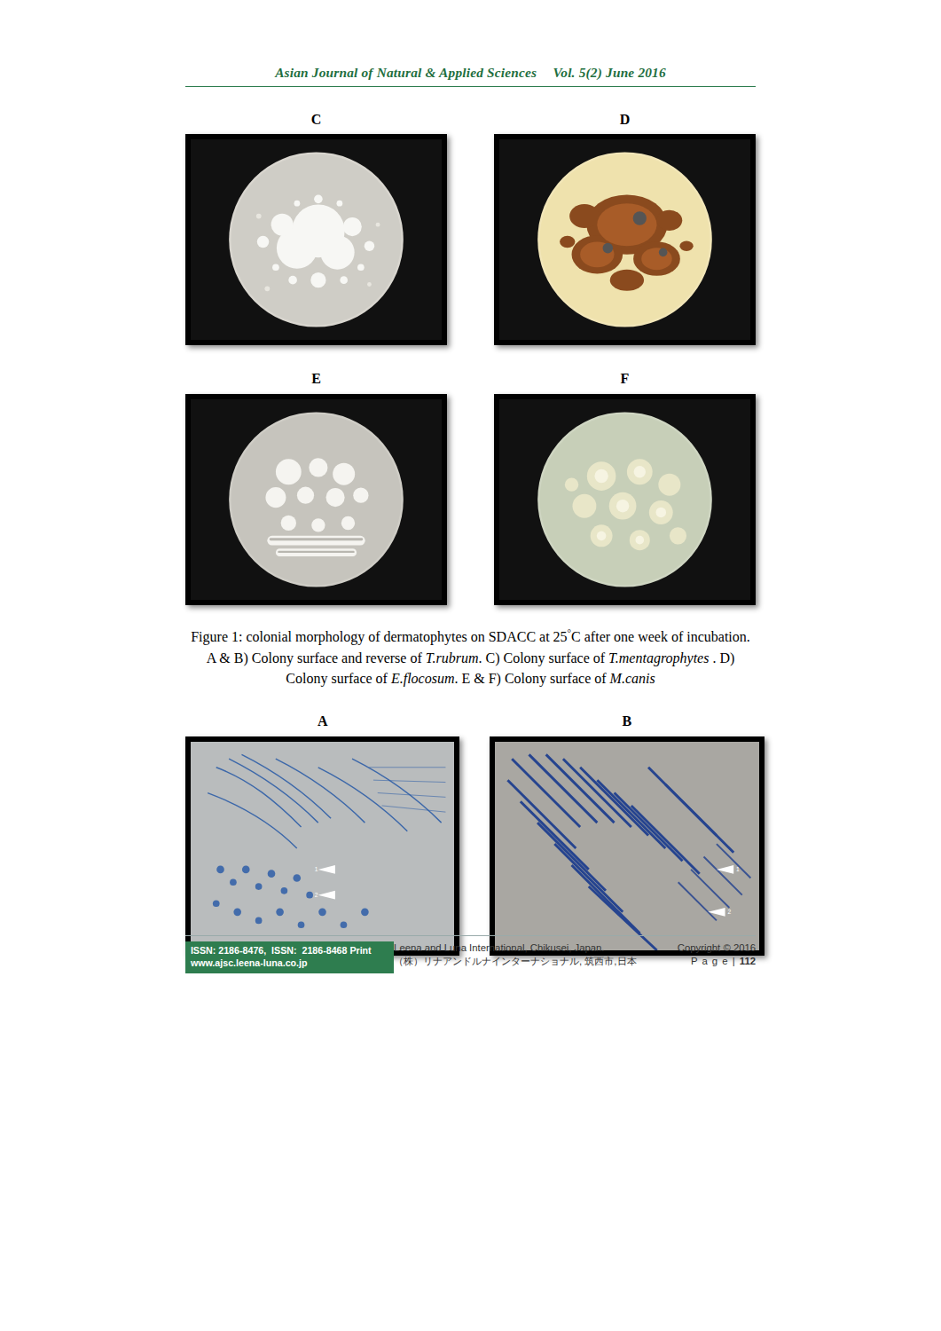Asian Journal of Natural & Applied Sciences Vol. 5(2) June 2016
C
D
E
F
Figure 1: colonial morphology of dermatophytes on SDACC at 25°C after one week of incubation. A & B) Colony surface and reverse of T.rubrum. C) Colony surface of T.mentagrophytes . D) Colony surface of E.flocosum. E & F) Colony surface of M.canis
A
B
| ISSN: 2186-8476, ISSN: 2186-8468 Print www.ajsc.leena-luna.co.jp | Leena and Luna International, Chikusei, Japan. （株）リナアンドルナインターナショナル, 筑西市,日本 | Copyright © 2016 P a g e / 112 |